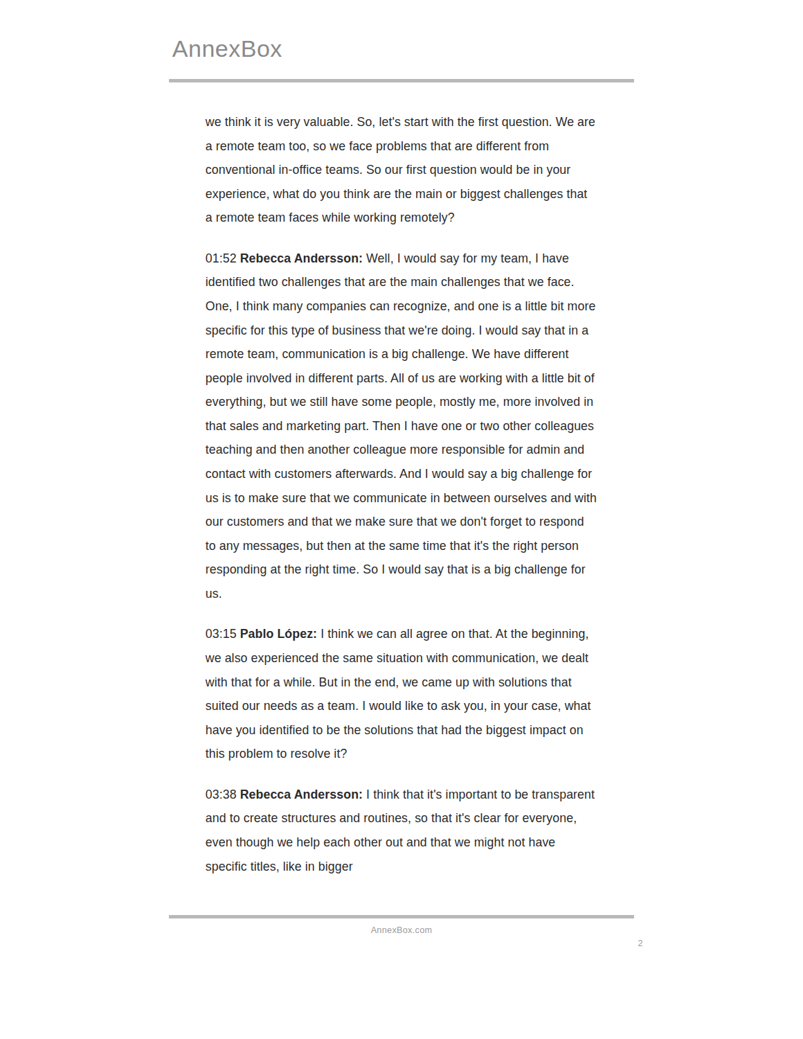Annex Box
we think it is very valuable. So, let's start with the first question. We are a remote team too, so we face problems that are different from conventional in-office teams. So our first question would be in your experience, what do you think are the main or biggest challenges that a remote team faces while working remotely?
01:52 Rebecca Andersson: Well, I would say for my team, I have identified two challenges that are the main challenges that we face. One, I think many companies can recognize, and one is a little bit more specific for this type of business that we're doing. I would say that in a remote team, communication is a big challenge. We have different people involved in different parts. All of us are working with a little bit of everything, but we still have some people, mostly me, more involved in that sales and marketing part. Then I have one or two other colleagues teaching and then another colleague more responsible for admin and contact with customers afterwards. And I would say a big challenge for us is to make sure that we communicate in between ourselves and with our customers and that we make sure that we don't forget to respond to any messages, but then at the same time that it's the right person responding at the right time. So I would say that is a big challenge for us.
03:15 Pablo López: I think we can all agree on that. At the beginning, we also experienced the same situation with communication, we dealt with that for a while. But in the end, we came up with solutions that suited our needs as a team. I would like to ask you, in your case, what have you identified to be the solutions that had the biggest impact on this problem to resolve it?
03:38 Rebecca Andersson: I think that it's important to be transparent and to create structures and routines, so that it's clear for everyone, even though we help each other out and that we might not have specific titles, like in bigger
AnnexBox.com
2